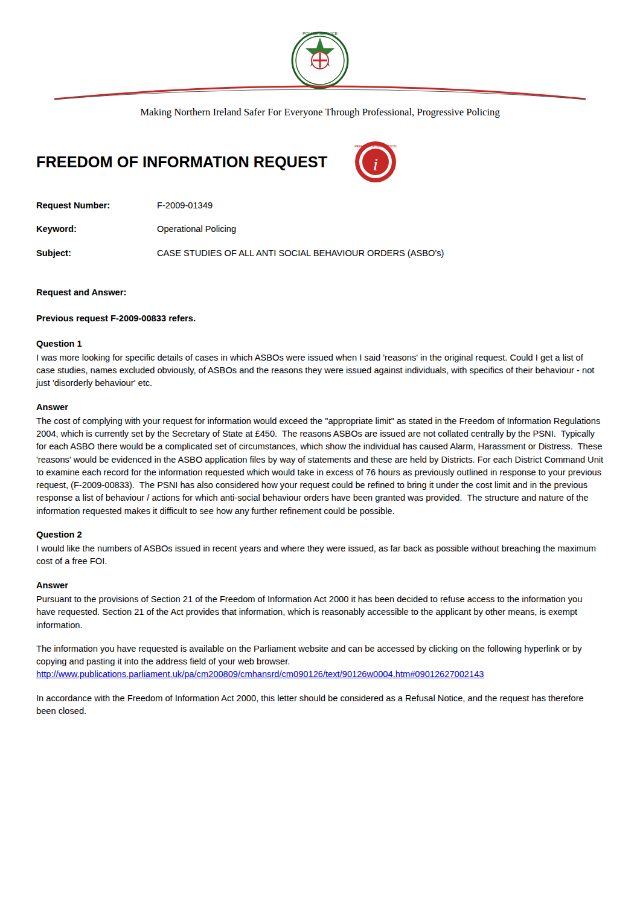POLICE SERVICE
Making Northern Ireland Safer For Everyone Through Professional, Progressive Policing
FREEDOM OF INFORMATION REQUEST
i FREEDOM OF INFORMATION
| Request Number: | F-2009-01349 |
| Keyword: | Operational Policing |
| Subject: | CASE STUDIES OF ALL ANTI SOCIAL BEHAVIOUR ORDERS (ASBO's) |
Request and Answer:
Previous request F-2009-00833 refers.
Question 1
I was more looking for specific details of cases in which ASBOs were issued when I said 'reasons' in the original request. Could I get a list of case studies, names excluded obviously, of ASBOs and the reasons they were issued against individuals, with specifics of their behaviour - not just 'disorderly behaviour' etc.
Answer
The cost of complying with your request for information would exceed the "appropriate limit" as stated in the Freedom of Information Regulations 2004, which is currently set by the Secretary of State at £450. The reasons ASBOs are issued are not collated centrally by the PSNI. Typically for each ASBO there would be a complicated set of circumstances, which show the individual has caused Alarm, Harassment or Distress. These 'reasons' would be evidenced in the ASBO application files by way of statements and these are held by Districts. For each District Command Unit to examine each record for the information requested which would take in excess of 76 hours as previously outlined in response to your previous request, (F-2009-00833). The PSNI has also considered how your request could be refined to bring it under the cost limit and in the previous response a list of behaviour / actions for which anti-social behaviour orders have been granted was provided. The structure and nature of the information requested makes it difficult to see how any further refinement could be possible.
Question 2
I would like the numbers of ASBOs issued in recent years and where they were issued, as far back as possible without breaching the maximum cost of a free FOI.
Answer
Pursuant to the provisions of Section 21 of the Freedom of Information Act 2000 it has been decided to refuse access to the information you have requested. Section 21 of the Act provides that information, which is reasonably accessible to the applicant by other means, is exempt information.
The information you have requested is available on the Parliament website and can be accessed by clicking on the following hyperlink or by copying and pasting it into the address field of your web browser.
http://www.publications.parliament.uk/pa/cm200809/cmhansrd/cm090126/text/90126w0004.htm#09012627002143
In accordance with the Freedom of Information Act 2000, this letter should be considered as a Refusal Notice, and the request has therefore been closed.